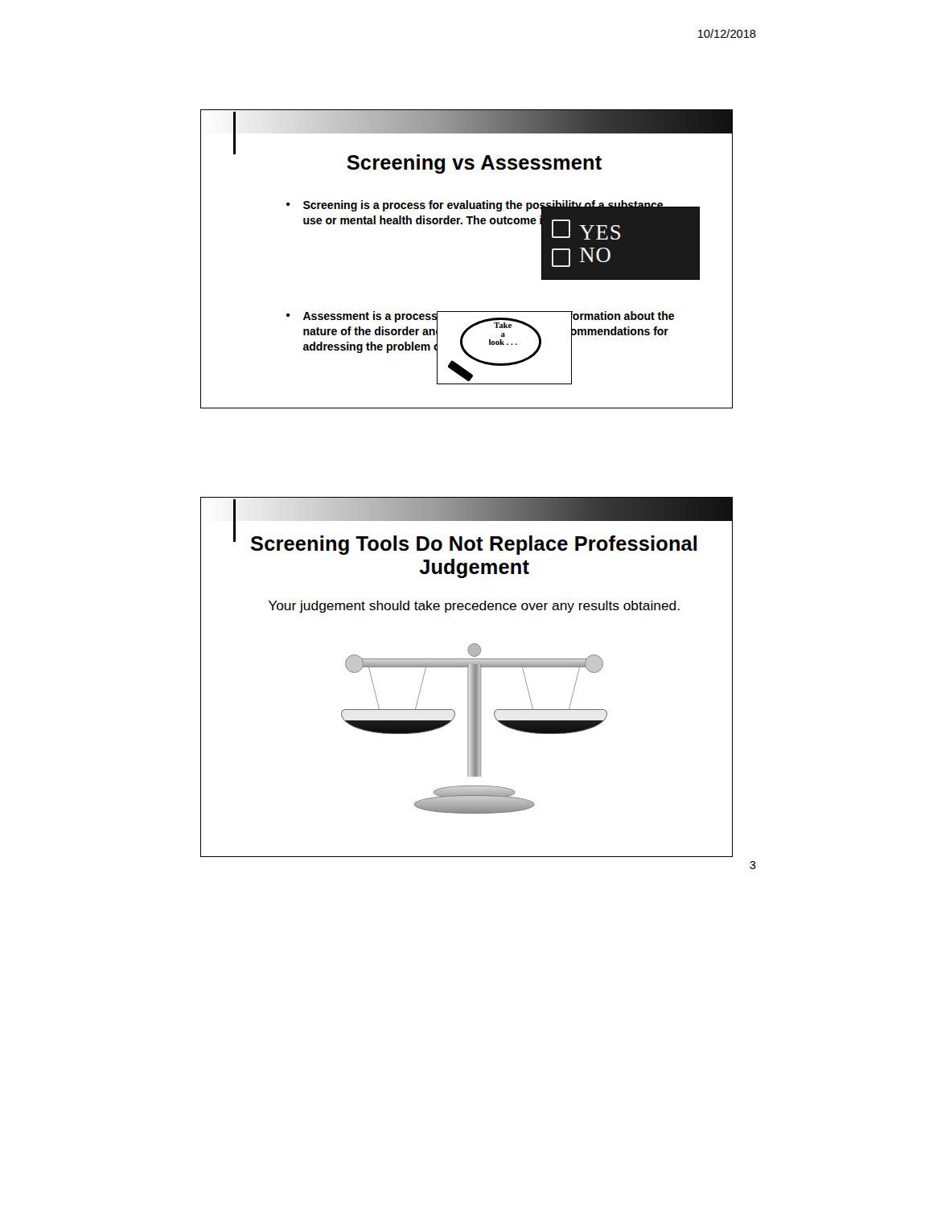10/12/2018
Screening vs Assessment
Screening is a process for evaluating the possibility of a substance use or mental health disorder. The outcome is a simple yes or no.
YES
NO
Assessment is a process for gathering detailed information about the nature of the disorder and developing specific recommendations for addressing the problem or diagnosis.
Take
a
look . . .
Screening Tools Do Not Replace Professional Judgement
Your judgement should take precedence over any results obtained.
3